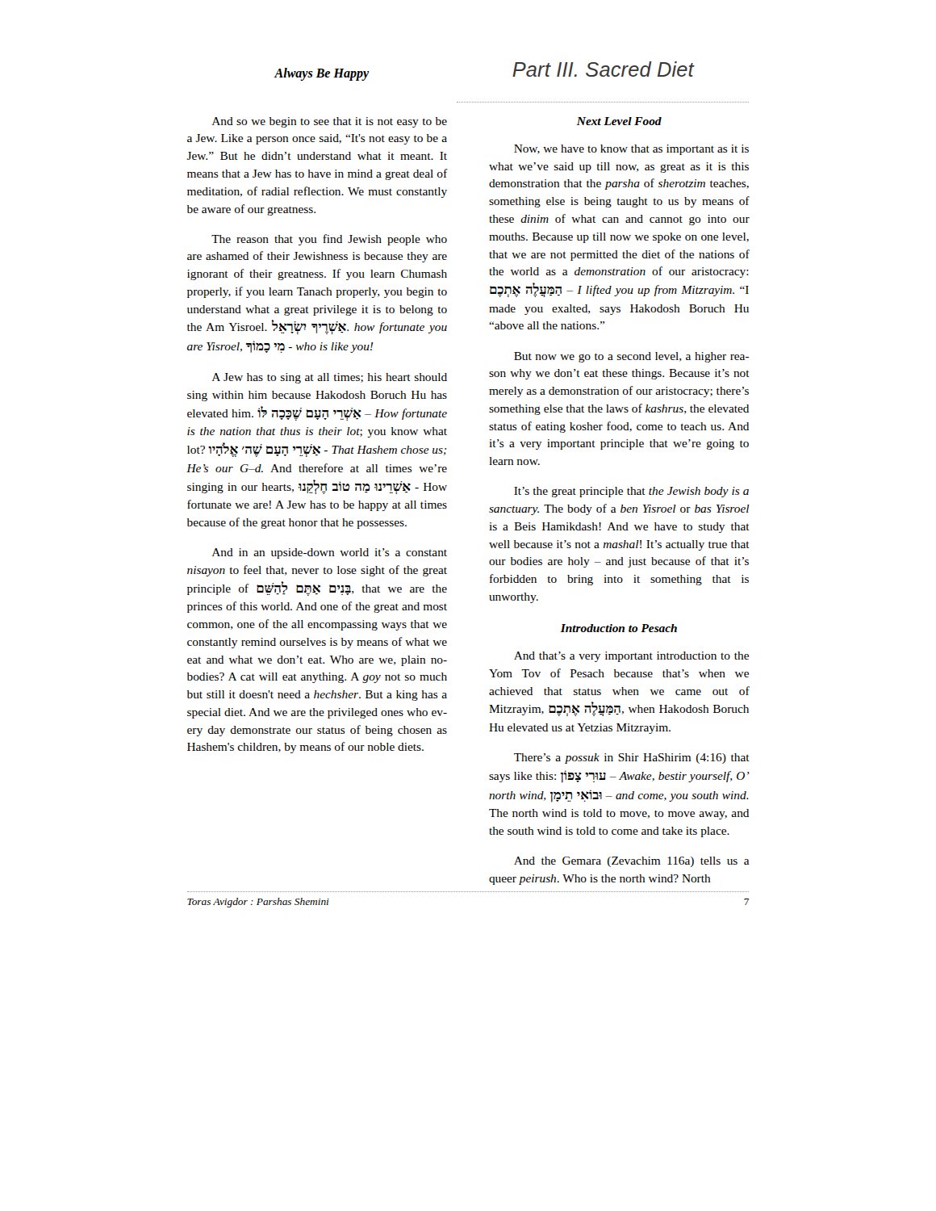Always Be Happy
Part III. Sacred Diet
And so we begin to see that it is not easy to be a Jew. Like a person once said, “It's not easy to be a Jew.” But he didn’t understand what it meant. It means that a Jew has to have in mind a great deal of meditation, of radial reflection. We must constantly be aware of our greatness.
The reason that you find Jewish people who are ashamed of their Jewishness is because they are ignorant of their greatness. If you learn Chumash properly, if you learn Tanach properly, you begin to understand what a great privilege it is to belong to the Am Yisroel. אַשְׁרֶיךָ יִשְׂרָאֵל. how fortunate you are Yisroel, מִי כָמוֹךָ - who is like you!
A Jew has to sing at all times; his heart should sing within him because Hakodosh Boruch Hu has elevated him. אַשְׁרֵי הָעָם שֶׁכָּכָה לּוֹ – How fortunate is the nation that thus is their lot; you know what lot? אַשְׁרֵי הָעָם שֶׁה׳ אֱלֹהָיו - That Hashem chose us; He’s our G–d. And therefore at all times we’re singing in our hearts, אַשְׁרֵינוּ מַה טוֹב חֶלְקֵנוּ - How fortunate we are! A Jew has to be happy at all times because of the great honor that he possesses.
And in an upside-down world it’s a constant nisayon to feel that, never to lose sight of the great principle of בָּנִים אַתֶּם לַהַשֵּׁם, that we are the princes of this world. And one of the great and most common, one of the all encompassing ways that we constantly remind ourselves is by means of what we eat and what we don’t eat. Who are we, plain nobodies? A cat will eat anything. A goy not so much but still it doesn't need a hechsher. But a king has a special diet. And we are the privileged ones who every day demonstrate our status of being chosen as Hashem's children, by means of our noble diets.
Next Level Food
Now, we have to know that as important as it is what we’ve said up till now, as great as it is this demonstration that the parsha of sherotzim teaches, something else is being taught to us by means of these dinim of what can and cannot go into our mouths. Because up till now we spoke on one level, that we are not permitted the diet of the nations of the world as a demonstration of our aristocracy: הַמַּעֲלֶה אֶתְכֶם – I lifted you up from Mitzrayim. “I made you exalted, says Hakodosh Boruch Hu “above all the nations.”
But now we go to a second level, a higher reason why we don’t eat these things. Because it’s not merely as a demonstration of our aristocracy; there’s something else that the laws of kashrus, the elevated status of eating kosher food, come to teach us. And it’s a very important principle that we’re going to learn now.
It’s the great principle that the Jewish body is a sanctuary. The body of a ben Yisroel or bas Yisroel is a Beis Hamikdash! And we have to study that well because it’s not a mashal! It’s actually true that our bodies are holy – and just because of that it’s forbidden to bring into it something that is unworthy.
Introduction to Pesach
And that’s a very important introduction to the Yom Tov of Pesach because that’s when we achieved that status when we came out of Mitzrayim, הַמַּעֲלֶה אֶתְכֶם, when Hakodosh Boruch Hu elevated us at Yetzias Mitzrayim.
There’s a possuk in Shir HaShirim (4:16) that says like this: עוּרִי צָפוֹן – Awake, bestir yourself, O’ north wind, וּבוֹאִי תֵימָן – and come, you south wind. The north wind is told to move, to move away, and the south wind is told to come and take its place.
And the Gemara (Zevachim 116a) tells us a queer peirush. Who is the north wind? North
Toras Avigdor : Parshas Shemini
7